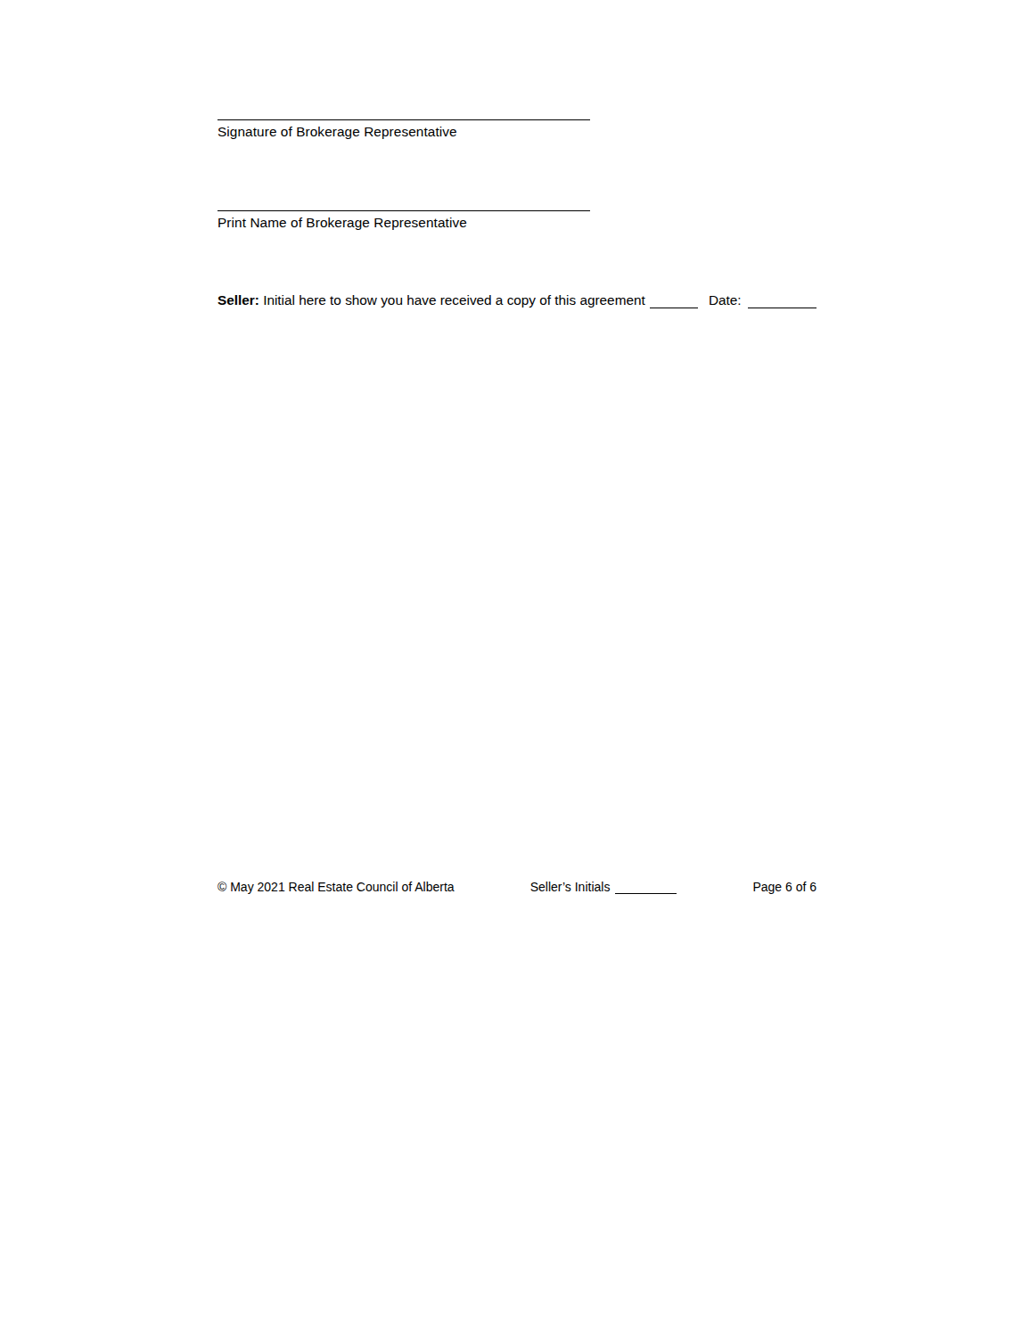Signature of Brokerage Representative
Print Name of Brokerage Representative
Seller: Initial here to show you have received a copy of this agreement Date:
© May 2021 Real Estate Council of Alberta
Seller’s Initials
Page 6 of 6